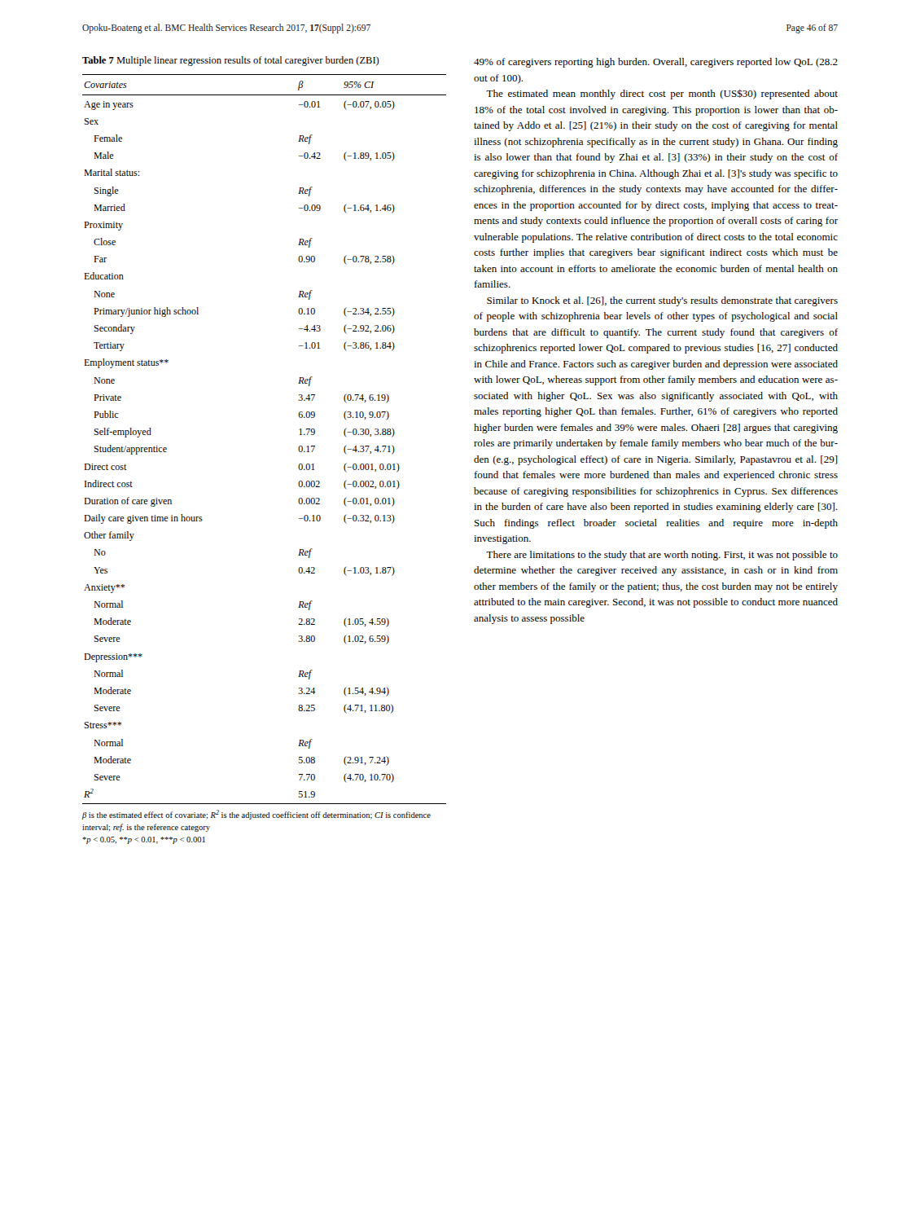Opoku-Boateng et al. BMC Health Services Research 2017, 17(Suppl 2):697
Page 46 of 87
Table 7 Multiple linear regression results of total caregiver burden (ZBI)
| Covariates | β | 95% CI |
| --- | --- | --- |
| Age in years | −0.01 | (−0.07, 0.05) |
| Sex | | |
| Female | Ref | |
| Male | −0.42 | (−1.89, 1.05) |
| Marital status: | | |
| Single | Ref | |
| Married | −0.09 | (−1.64, 1.46) |
| Proximity | | |
| Close | Ref | |
| Far | 0.90 | (−0.78, 2.58) |
| Education | | |
| None | Ref | |
| Primary/junior high school | 0.10 | (−2.34, 2.55) |
| Secondary | −4.43 | (−2.92, 2.06) |
| Tertiary | −1.01 | (−3.86, 1.84) |
| Employment status** | | |
| None | Ref | |
| Private | 3.47 | (0.74, 6.19) |
| Public | 6.09 | (3.10, 9.07) |
| Self-employed | 1.79 | (−0.30, 3.88) |
| Student/apprentice | 0.17 | (−4.37, 4.71) |
| Direct cost | 0.01 | (−0.001, 0.01) |
| Indirect cost | 0.002 | (−0.002, 0.01) |
| Duration of care given | 0.002 | (−0.01, 0.01) |
| Daily care given time in hours | −0.10 | (−0.32, 0.13) |
| Other family | | |
| No | Ref | |
| Yes | 0.42 | (−1.03, 1.87) |
| Anxiety** | | |
| Normal | Ref | |
| Moderate | 2.82 | (1.05, 4.59) |
| Severe | 3.80 | (1.02, 6.59) |
| Depression*** | | |
| Normal | Ref | |
| Moderate | 3.24 | (1.54, 4.94) |
| Severe | 8.25 | (4.71, 11.80) |
| Stress*** | | |
| Normal | Ref | |
| Moderate | 5.08 | (2.91, 7.24) |
| Severe | 7.70 | (4.70, 10.70) |
| R 2 | 51.9 | |
β is the estimated effect of covariate; R2 is the adjusted coefficient off determination; CI is confidence interval; ref. is the reference category
*p < 0.05, **p < 0.01, ***p < 0.001
49% of caregivers reporting high burden. Overall, caregivers reported low QoL (28.2 out of 100).
The estimated mean monthly direct cost per month (US$30) represented about 18% of the total cost involved in caregiving. This proportion is lower than that obtained by Addo et al. [25] (21%) in their study on the cost of caregiving for mental illness (not schizophrenia specifically as in the current study) in Ghana. Our finding is also lower than that found by Zhai et al. [3] (33%) in their study on the cost of caregiving for schizophrenia in China. Although Zhai et al. [3]'s study was specific to schizophrenia, differences in the study contexts may have accounted for the differences in the proportion accounted for by direct costs, implying that access to treatments and study contexts could influence the proportion of overall costs of caring for vulnerable populations. The relative contribution of direct costs to the total economic costs further implies that caregivers bear significant indirect costs which must be taken into account in efforts to ameliorate the economic burden of mental health on families.
Similar to Knock et al. [26], the current study's results demonstrate that caregivers of people with schizophrenia bear levels of other types of psychological and social burdens that are difficult to quantify. The current study found that caregivers of schizophrenics reported lower QoL compared to previous studies [16, 27] conducted in Chile and France. Factors such as caregiver burden and depression were associated with lower QoL, whereas support from other family members and education were associated with higher QoL. Sex was also significantly associated with QoL, with males reporting higher QoL than females. Further, 61% of caregivers who reported higher burden were females and 39% were males. Ohaeri [28] argues that caregiving roles are primarily undertaken by female family members who bear much of the burden (e.g., psychological effect) of care in Nigeria. Similarly, Papastavrou et al. [29] found that females were more burdened than males and experienced chronic stress because of caregiving responsibilities for schizophrenics in Cyprus. Sex differences in the burden of care have also been reported in studies examining elderly care [30]. Such findings reflect broader societal realities and require more in-depth investigation.
There are limitations to the study that are worth noting. First, it was not possible to determine whether the caregiver received any assistance, in cash or in kind from other members of the family or the patient; thus, the cost burden may not be entirely attributed to the main caregiver. Second, it was not possible to conduct more nuanced analysis to assess possible